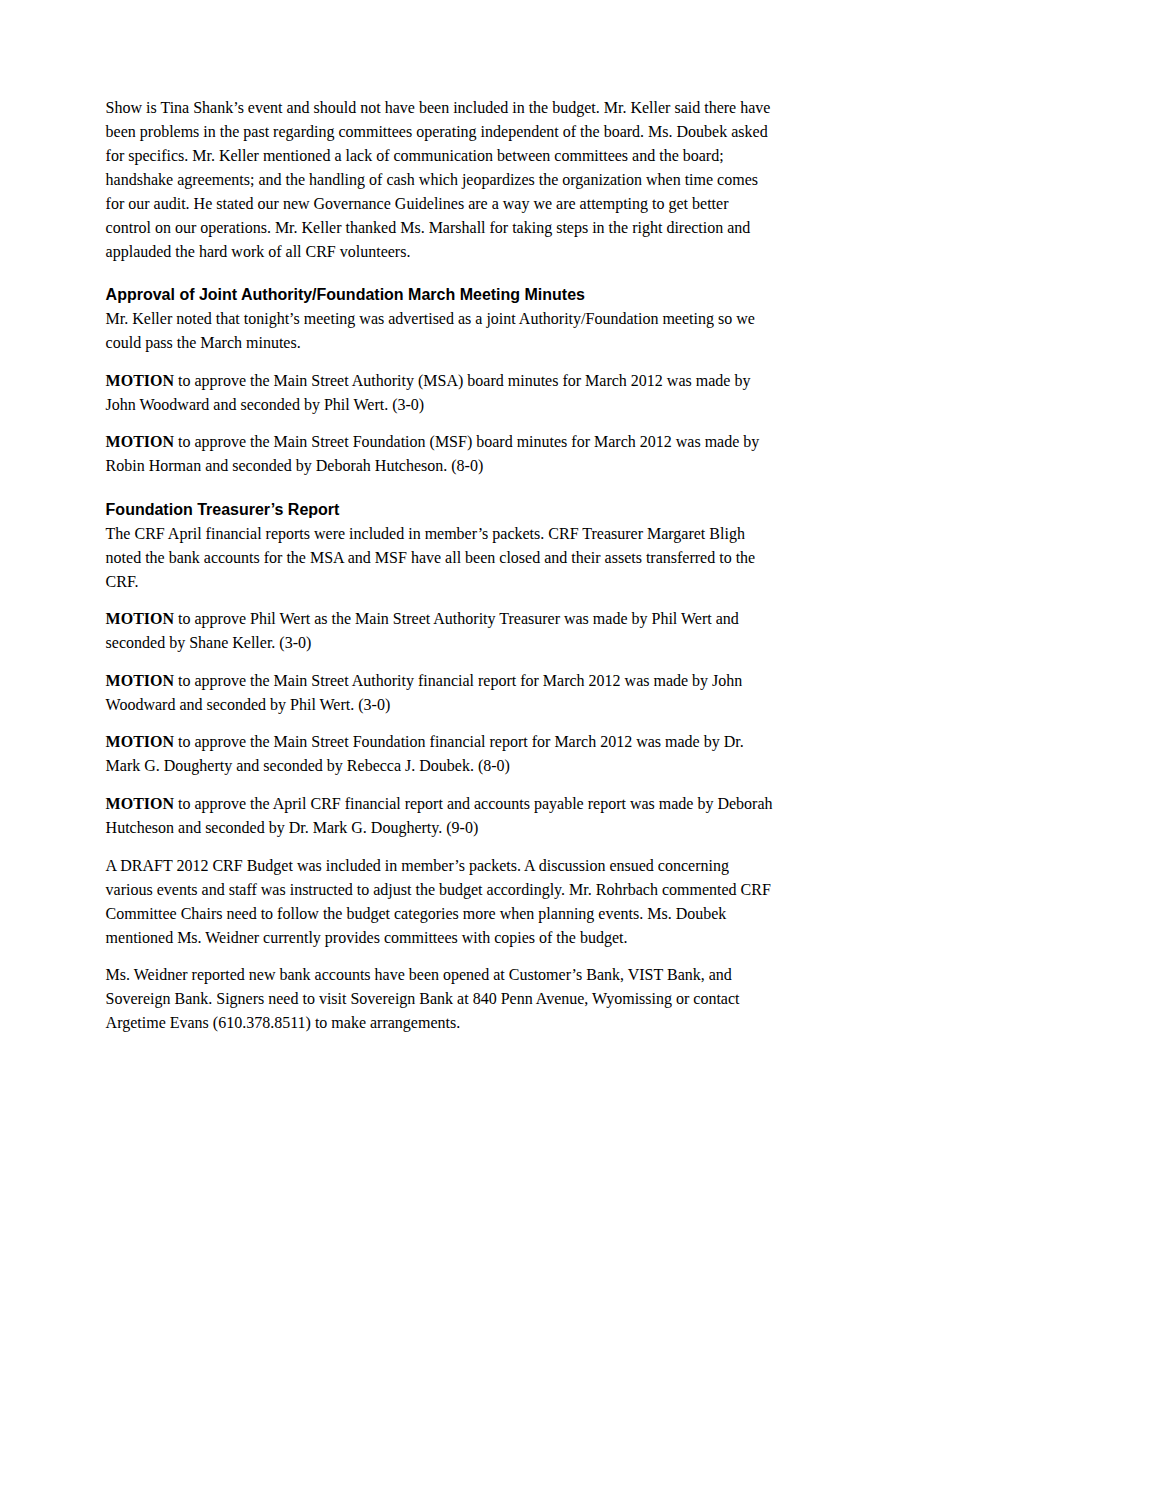Show is Tina Shank’s event and should not have been included in the budget. Mr. Keller said there have been problems in the past regarding committees operating independent of the board. Ms. Doubek asked for specifics. Mr. Keller mentioned a lack of communication between committees and the board; handshake agreements; and the handling of cash which jeopardizes the organization when time comes for our audit. He stated our new Governance Guidelines are a way we are attempting to get better control on our operations. Mr. Keller thanked Ms. Marshall for taking steps in the right direction and applauded the hard work of all CRF volunteers.
Approval of Joint Authority/Foundation March Meeting Minutes
Mr. Keller noted that tonight’s meeting was advertised as a joint Authority/Foundation meeting so we could pass the March minutes.
MOTION to approve the Main Street Authority (MSA) board minutes for March 2012 was made by John Woodward and seconded by Phil Wert. (3-0)
MOTION to approve the Main Street Foundation (MSF) board minutes for March 2012 was made by Robin Horman and seconded by Deborah Hutcheson. (8-0)
Foundation Treasurer’s Report
The CRF April financial reports were included in member’s packets. CRF Treasurer Margaret Bligh noted the bank accounts for the MSA and MSF have all been closed and their assets transferred to the CRF.
MOTION to approve Phil Wert as the Main Street Authority Treasurer was made by Phil Wert and seconded by Shane Keller. (3-0)
MOTION to approve the Main Street Authority financial report for March 2012 was made by John Woodward and seconded by Phil Wert. (3-0)
MOTION to approve the Main Street Foundation financial report for March 2012 was made by Dr. Mark G. Dougherty and seconded by Rebecca J. Doubek. (8-0)
MOTION to approve the April CRF financial report and accounts payable report was made by Deborah Hutcheson and seconded by Dr. Mark G. Dougherty. (9-0)
A DRAFT 2012 CRF Budget was included in member’s packets. A discussion ensued concerning various events and staff was instructed to adjust the budget accordingly. Mr. Rohrbach commented CRF Committee Chairs need to follow the budget categories more when planning events. Ms. Doubek mentioned Ms. Weidner currently provides committees with copies of the budget.
Ms. Weidner reported new bank accounts have been opened at Customer’s Bank, VIST Bank, and Sovereign Bank. Signers need to visit Sovereign Bank at 840 Penn Avenue, Wyomissing or contact Argetime Evans (610.378.8511) to make arrangements.